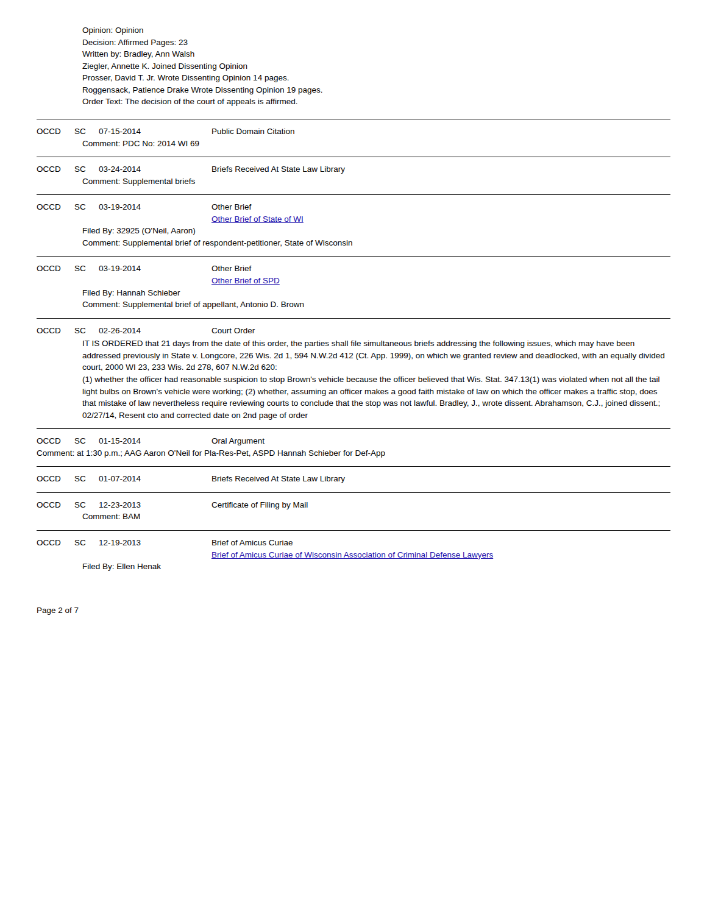Opinion: Opinion
Decision: Affirmed Pages: 23
Written by: Bradley, Ann Walsh
Ziegler, Annette K. Joined Dissenting Opinion
Prosser, David T. Jr. Wrote Dissenting Opinion 14 pages.
Roggensack, Patience Drake Wrote Dissenting Opinion 19 pages.
Order Text: The decision of the court of appeals is affirmed.
| OCCD | SC | 07-15-2014 | Public Domain Citation |
Comment: PDC No: 2014 WI 69
| OCCD | SC | 03-24-2014 | Briefs Received At State Law Library |
Comment: Supplemental briefs
| OCCD | SC | 03-19-2014 | Other Brief Other Brief of State of WI |
Filed By: 32925 (O'Neil, Aaron)
Comment: Supplemental brief of respondent-petitioner, State of Wisconsin
| OCCD | SC | 03-19-2014 | Other Brief Other Brief of SPD |
Filed By: Hannah Schieber
Comment: Supplemental brief of appellant, Antonio D. Brown
| OCCD | SC | 02-26-2014 | Court Order |
IT IS ORDERED that 21 days from the date of this order, the parties shall file simultaneous briefs addressing the following issues, which may have been addressed previously in State v. Longcore, 226 Wis. 2d 1, 594 N.W.2d 412 (Ct. App. 1999), on which we granted review and deadlocked, with an equally divided court, 2000 WI 23, 233 Wis. 2d 278, 607 N.W.2d 620:
(1) whether the officer had reasonable suspicion to stop Brown's vehicle because the officer believed that Wis. Stat. 347.13(1) was violated when not all the tail light bulbs on Brown's vehicle were working; (2) whether, assuming an officer makes a good faith mistake of law on which the officer makes a traffic stop, does that mistake of law nevertheless require reviewing courts to conclude that the stop was not lawful. Bradley, J., wrote dissent. Abrahamson, C.J., joined dissent.; 02/27/14, Resent cto and corrected date on 2nd page of order
| OCCD | SC | 01-15-2014 | Oral Argument |
Comment: at 1:30 p.m.; AAG Aaron O'Neil for Pla-Res-Pet, ASPD Hannah Schieber for Def-App
| OCCD | SC | 01-07-2014 | Briefs Received At State Law Library |
| OCCD | SC | 12-23-2013 | Certificate of Filing by Mail |
Comment: BAM
| OCCD | SC | 12-19-2013 | Brief of Amicus Curiae Brief of Amicus Curiae of Wisconsin Association of Criminal Defense Lawyers |
Filed By: Ellen Henak
Page 2 of 7